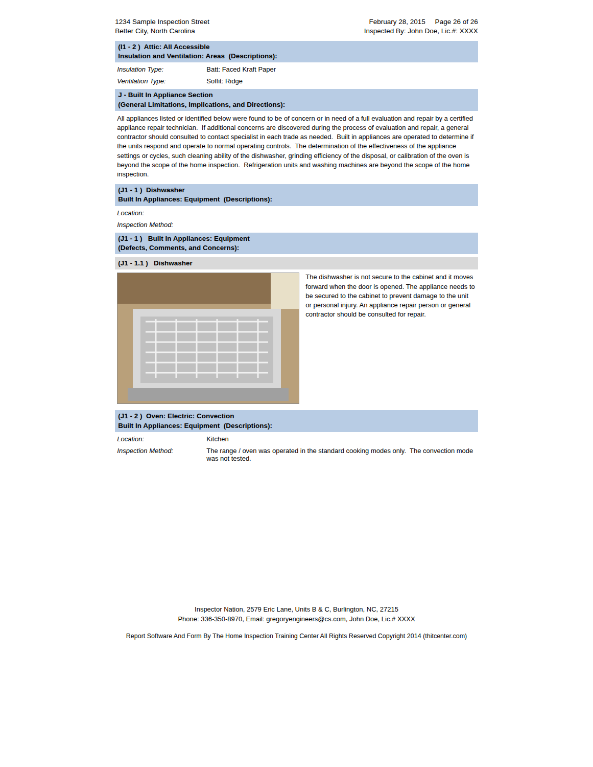1234 Sample Inspection Street
Better City, North Carolina
February 28, 2015 Page 26 of 26
Inspected By: John Doe, Lic.#: XXXX
(I1 - 2 ) Attic: All Accessible
Insulation and Ventilation: Areas (Descriptions):
Insulation Type:
Batt: Faced Kraft Paper
Ventilation Type:
Soffit: Ridge
J - Built In Appliance Section
(General Limitations, Implications, and Directions):
All appliances listed or identified below were found to be of concern or in need of a full evaluation and repair by a certified appliance repair technician. If additional concerns are discovered during the process of evaluation and repair, a general contractor should consulted to contact specialist in each trade as needed. Built in appliances are operated to determine if the units respond and operate to normal operating controls. The determination of the effectiveness of the appliance settings or cycles, such cleaning ability of the dishwasher, grinding efficiency of the disposal, or calibration of the oven is beyond the scope of the home inspection. Refrigeration units and washing machines are beyond the scope of the home inspection.
(J1 - 1 ) Dishwasher
Built In Appliances: Equipment (Descriptions):
Location:
Inspection Method:
(J1 - 1 ) Built In Appliances: Equipment
(Defects, Comments, and Concerns):
(J1 - 1.1 ) Dishwasher
The dishwasher is not secure to the cabinet and it moves forward when the door is opened. The appliance needs to be secured to the cabinet to prevent damage to the unit or personal injury. An appliance repair person or general contractor should be consulted for repair.
(J1 - 2 ) Oven: Electric: Convection
Built In Appliances: Equipment (Descriptions):
Location:
Kitchen
Inspection Method:
The range / oven was operated in the standard cooking modes only. The convection mode was not tested.
Inspector Nation, 2579 Eric Lane, Units B & C, Burlington, NC, 27215
Phone: 336-350-8970, Email: gregoryengineers@cs.com, John Doe, Lic.# XXXX
Report Software And Form By The Home Inspection Training Center All Rights Reserved Copyright 2014 (thitcenter.com)